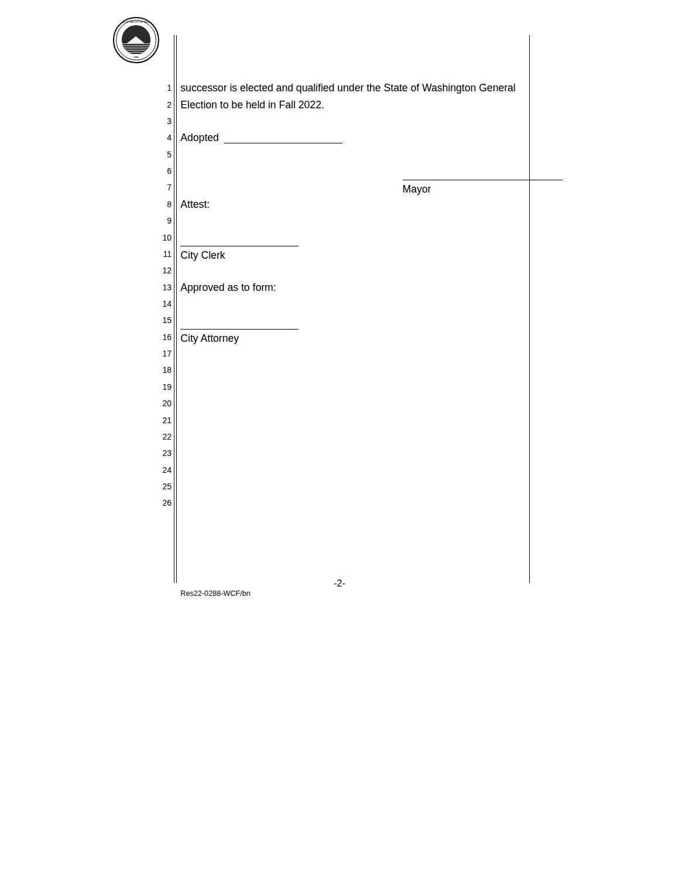SEAL OF THE CITY OF TACOMA
1884
1
2
3
4
5
6
7
8
9
10
11
12
13
14
15
16
17
18
19
20
21
22
23
24
25
26
successor is elected and qualified under the State of Washington General
Election to be held in Fall 2022.
Adopted
Mayor
Attest:
City Clerk
Approved as to form:
City Attorney
-2-
Res22-0288-WCF/bn